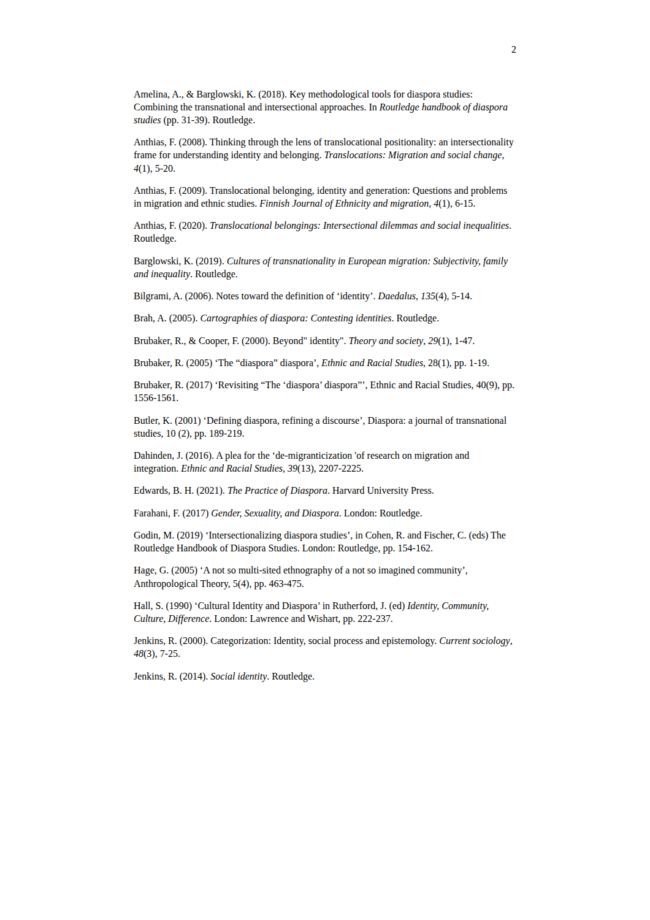2
Amelina, A., & Barglowski, K. (2018). Key methodological tools for diaspora studies: Combining the transnational and intersectional approaches. In Routledge handbook of diaspora studies (pp. 31-39). Routledge.
Anthias, F. (2008). Thinking through the lens of translocational positionality: an intersectionality frame for understanding identity and belonging. Translocations: Migration and social change, 4(1), 5-20.
Anthias, F. (2009). Translocational belonging, identity and generation: Questions and problems in migration and ethnic studies. Finnish Journal of Ethnicity and migration, 4(1), 6-15.
Anthias, F. (2020). Translocational belongings: Intersectional dilemmas and social inequalities. Routledge.
Barglowski, K. (2019). Cultures of transnationality in European migration: Subjectivity, family and inequality. Routledge.
Bilgrami, A. (2006). Notes toward the definition of ‘identity’. Daedalus, 135(4), 5-14.
Brah, A. (2005). Cartographies of diaspora: Contesting identities. Routledge.
Brubaker, R., & Cooper, F. (2000). Beyond" identity". Theory and society, 29(1), 1-47.
Brubaker, R. (2005) ‘The “diaspora” diaspora’, Ethnic and Racial Studies, 28(1), pp. 1-19.
Brubaker, R. (2017) ‘Revisiting “The ‘diaspora’ diaspora”’, Ethnic and Racial Studies, 40(9), pp. 1556-1561.
Butler, K. (2001) ‘Defining diaspora, refining a discourse’, Diaspora: a journal of transnational studies, 10 (2), pp. 189-219.
Dahinden, J. (2016). A plea for the ‘de-migranticization 'of research on migration and integration. Ethnic and Racial Studies, 39(13), 2207-2225.
Edwards, B. H. (2021). The Practice of Diaspora. Harvard University Press.
Farahani, F. (2017) Gender, Sexuality, and Diaspora. London: Routledge.
Godin, M. (2019) ‘Intersectionalizing diaspora studies’, in Cohen, R. and Fischer, C. (eds) The Routledge Handbook of Diaspora Studies. London: Routledge, pp. 154-162.
Hage, G. (2005) ‘A not so multi-sited ethnography of a not so imagined community’, Anthropological Theory, 5(4), pp. 463-475.
Hall, S. (1990) ‘Cultural Identity and Diaspora’ in Rutherford, J. (ed) Identity, Community, Culture, Difference. London: Lawrence and Wishart, pp. 222-237.
Jenkins, R. (2000). Categorization: Identity, social process and epistemology. Current sociology, 48(3), 7-25.
Jenkins, R. (2014). Social identity. Routledge.